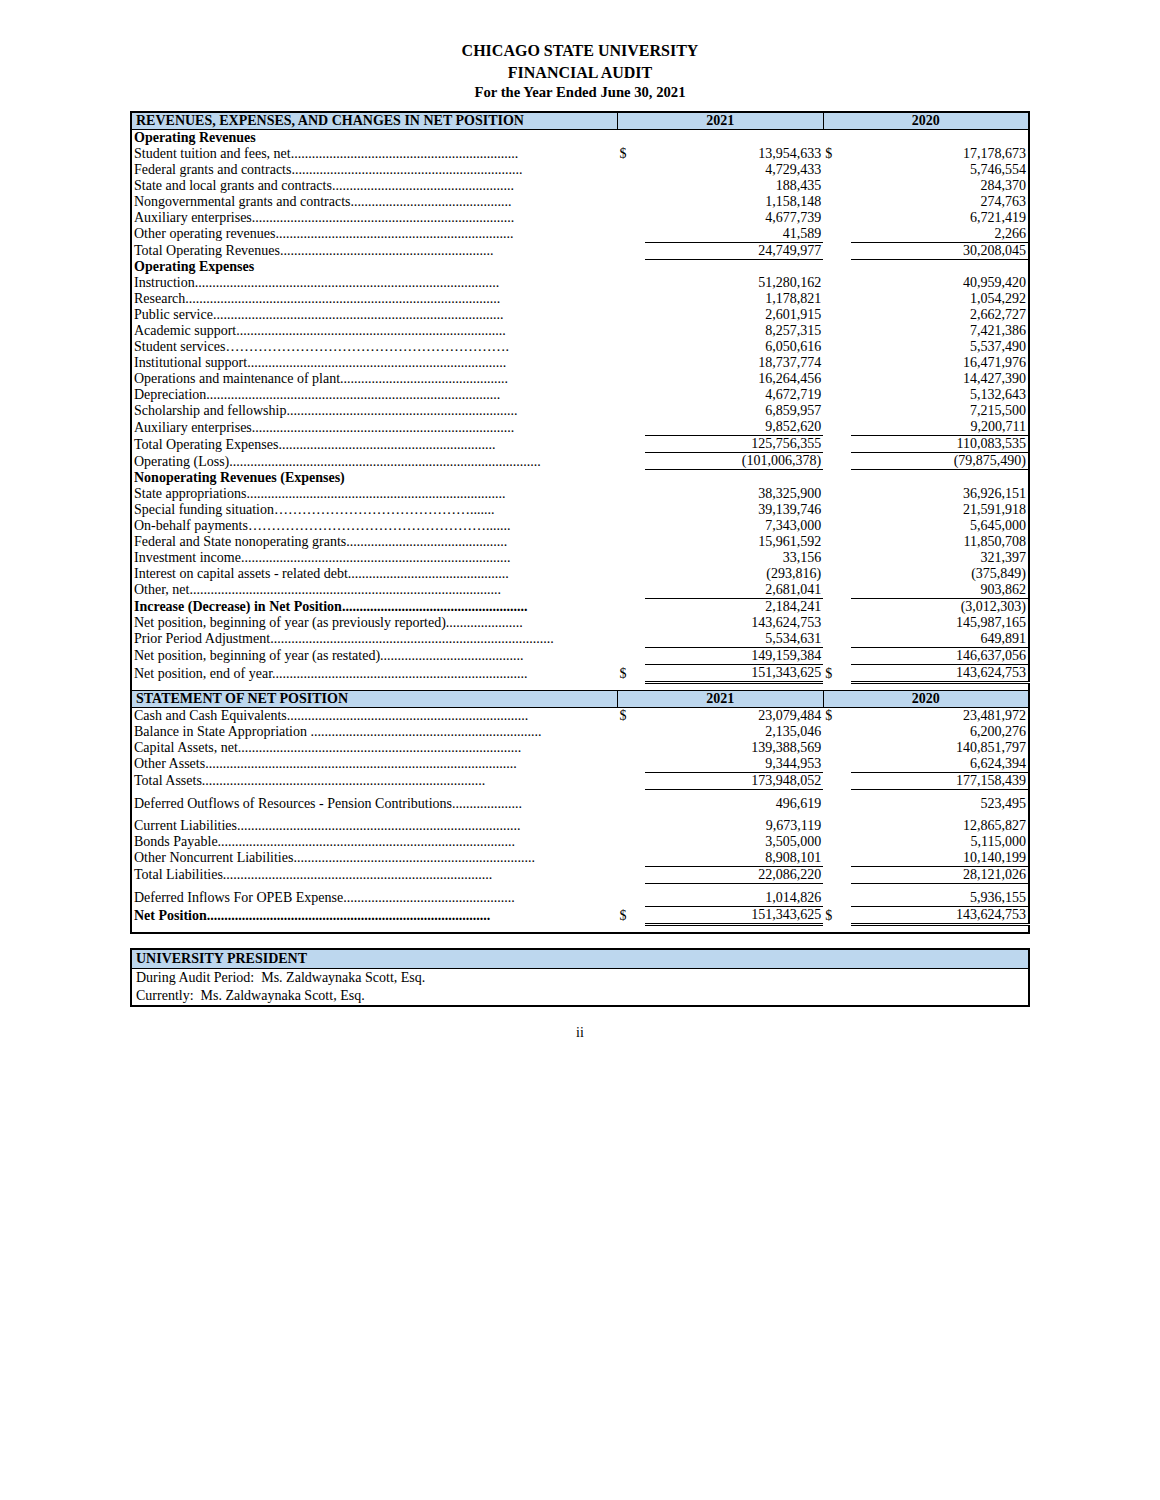CHICAGO STATE UNIVERSITY
FINANCIAL AUDIT
For the Year Ended June 30, 2021
| REVENUES, EXPENSES, AND CHANGES IN NET POSITION | 2021 | 2020 |
| Operating Revenues | | | | |
| Student tuition and fees, net ................................................................. | $ | 13,954,633 | $ | 17,178,673 |
| Federal grants and contracts .................................................................. | | 4,729,433 | | 5,746,554 |
| State and local grants and contracts .................................................... | | 188,435 | | 284,370 |
| Nongovernmental grants and contracts .............................................. | | 1,158,148 | | 274,763 |
| Auxiliary enterprises ........................................................................... | | 4,677,739 | | 6,721,419 |
| Other operating revenues .................................................................... | | 41,589 | | 2,266 |
| Total Operating Revenues ............................................................. | | 24,749,977 | | 30,208,045 |
| Operating Expenses | | | | |
| Instruction ....................................................................................... | | 51,280,162 | | 40,959,420 |
| Research .......................................................................................... | | 1,178,821 | | 1,054,292 |
| Public service ................................................................................... | | 2,601,915 | | 2,662,727 |
| Academic support ............................................................................. | | 8,257,315 | | 7,421,386 |
| Student services ……………………………………………………. | | 6,050,616 | | 5,537,490 |
| Institutional support .......................................................................... | | 18,737,774 | | 16,471,976 |
| Operations and maintenance of plant ................................................ | | 16,264,456 | | 14,427,390 |
| Depreciation .................................................................................... | | 4,672,719 | | 5,132,643 |
| Scholarship and fellowship .................................................................. | | 6,859,957 | | 7,215,500 |
| Auxiliary enterprises ........................................................................... | | 9,852,620 | | 9,200,711 |
| Total Operating Expenses .............................................................. | | 125,756,355 | | 110,083,535 |
| Operating (Loss) ......................................................................................... | | (101,006,378) | | (79,875,490) |
| Nonoperating Revenues (Expenses) | | | | |
| State appropriations .......................................................................... | | 38,325,900 | | 36,926,151 |
| Special funding situation ……………………………………....... | | 39,139,746 | | 21,591,918 |
| On-behalf payments ……………………………………………....... | | 7,343,000 | | 5,645,000 |
| Federal and State nonoperating grants .............................................. | | 15,961,592 | | 11,850,708 |
| Investment income ............................................................................. | | 33,156 | | 321,397 |
| Interest on capital assets - related debt .............................................. | | (293,816) | | (375,849) |
| Other, net ......................................................................................... | | 2,681,041 | | 903,862 |
| Increase (Decrease) in Net Position ..................................................... | | 2,184,241 | | (3,012,303) |
| Net position, beginning of year (as previously reported) ...................... | | 143,624,753 | | 145,987,165 |
| Prior Period Adjustment ................................................................................. | | 5,534,631 | | 649,891 |
| Net position, beginning of year (as restated) ......................................... | | 149,159,384 | | 146,637,056 |
| Net position, end of year ......................................................................... | $ | 151,343,625 | $ | 143,624,753 |
| STATEMENT OF NET POSITION | 2021 | 2020 |
| Cash and Cash Equivalents ..................................................................... | $ | 23,079,484 | $ | 23,481,972 |
| Balance in State Appropriation .................................................................. | | 2,135,046 | | 6,200,276 |
| Capital Assets, net ................................................................................. | | 139,388,569 | | 140,851,797 |
| Other Assets ......................................................................................... | | 9,344,953 | | 6,624,394 |
| Total Assets ................................................................................. | | 173,948,052 | | 177,158,439 |
| Deferred Outflows of Resources - Pension Contributions .................... | | 496,619 | | 523,495 |
| Current Liabilities ................................................................................. | | 9,673,119 | | 12,865,827 |
| Bonds Payable ..................................................................................... | | 3,505,000 | | 5,115,000 |
| Other Noncurrent Liabilities ..................................................................... | | 8,908,101 | | 10,140,199 |
| Total Liabilities ............................................................................. | | 22,086,220 | | 28,121,026 |
| Deferred Inflows For OPEB Expense ................................................. | | 1,014,826 | | 5,936,155 |
| Net Position ................................................................................. | $ | 151,343,625 | $ | 143,624,753 |
| UNIVERSITY PRESIDENT |
| During Audit Period: Ms. Zaldwaynaka Scott, Esq. |
| Currently: Ms. Zaldwaynaka Scott, Esq. |
ii